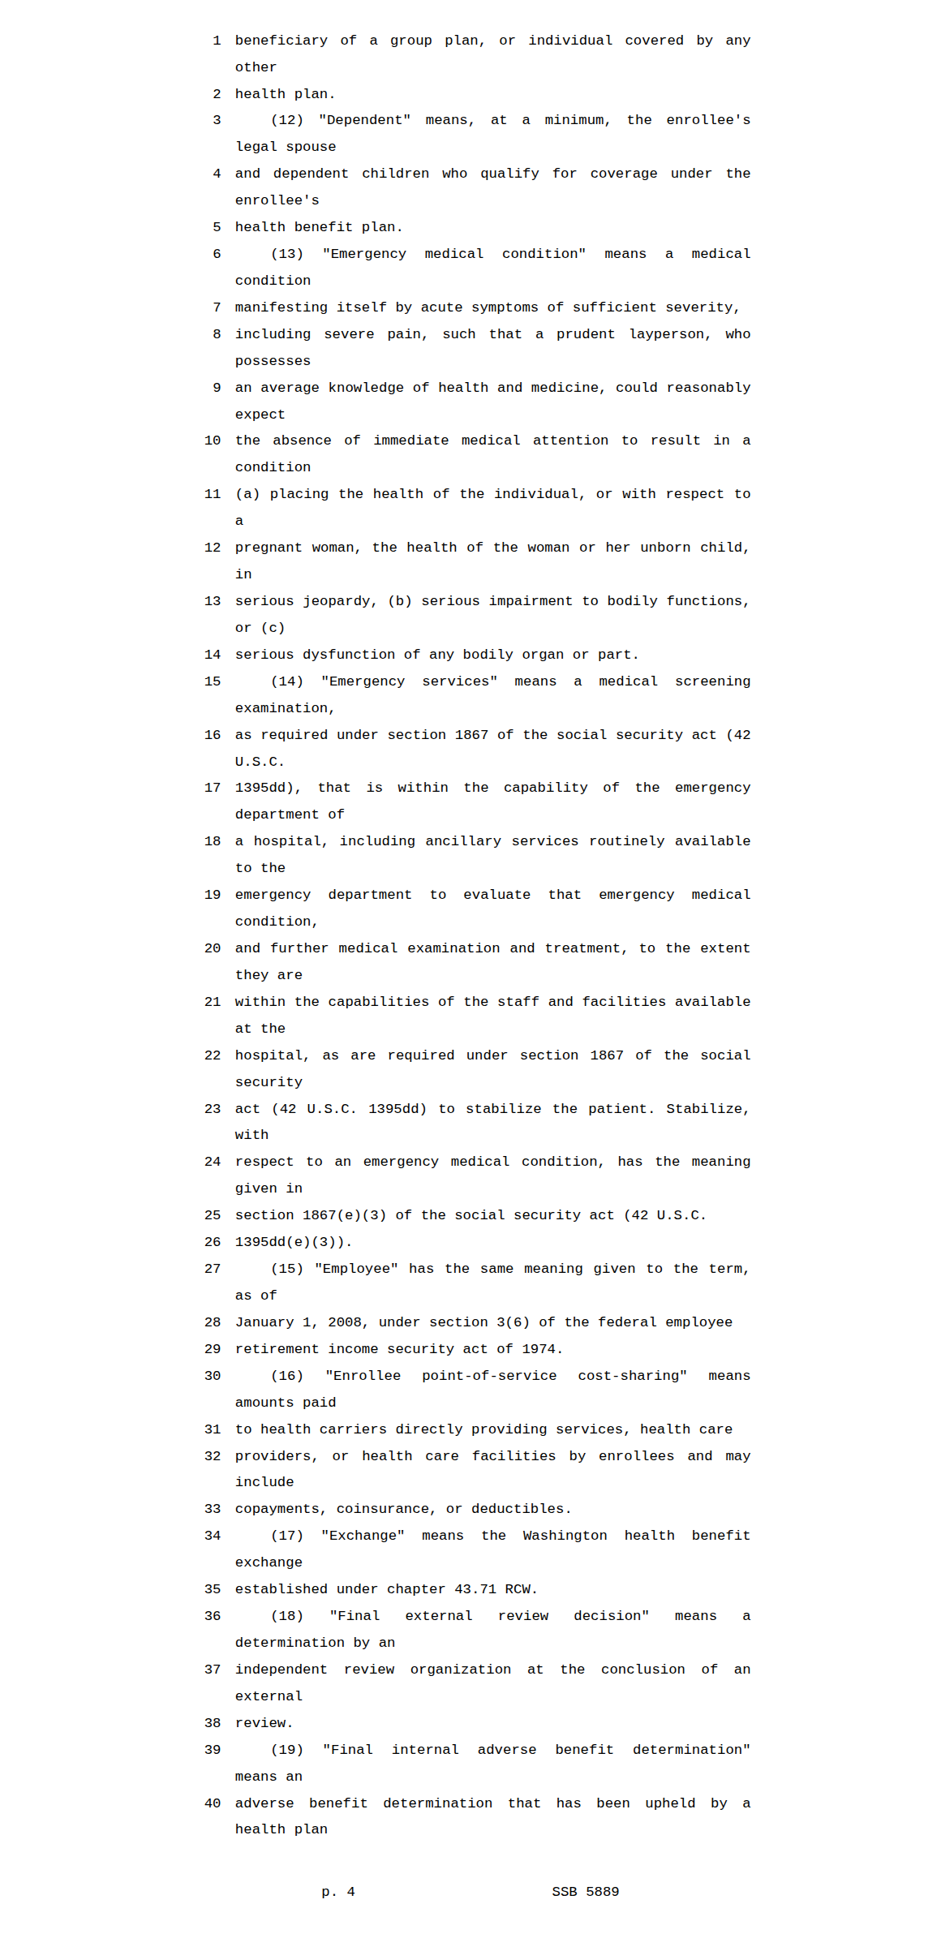beneficiary of a group plan, or individual covered by any other
health plan.
(12) "Dependent" means, at a minimum, the enrollee's legal spouse
and dependent children who qualify for coverage under the enrollee's
health benefit plan.
(13) "Emergency medical condition" means a medical condition
manifesting itself by acute symptoms of sufficient severity,
including severe pain, such that a prudent layperson, who possesses
an average knowledge of health and medicine, could reasonably expect
the absence of immediate medical attention to result in a condition
(a) placing the health of the individual, or with respect to a
pregnant woman, the health of the woman or her unborn child, in
serious jeopardy, (b) serious impairment to bodily functions, or (c)
serious dysfunction of any bodily organ or part.
(14) "Emergency services" means a medical screening examination,
as required under section 1867 of the social security act (42 U.S.C.
1395dd), that is within the capability of the emergency department of
a hospital, including ancillary services routinely available to the
emergency department to evaluate that emergency medical condition,
and further medical examination and treatment, to the extent they are
within the capabilities of the staff and facilities available at the
hospital, as are required under section 1867 of the social security
act (42 U.S.C. 1395dd) to stabilize the patient. Stabilize, with
respect to an emergency medical condition, has the meaning given in
section 1867(e)(3) of the social security act (42 U.S.C.
1395dd(e)(3)).
(15) "Employee" has the same meaning given to the term, as of
January 1, 2008, under section 3(6) of the federal employee
retirement income security act of 1974.
(16) "Enrollee point-of-service cost-sharing" means amounts paid
to health carriers directly providing services, health care
providers, or health care facilities by enrollees and may include
copayments, coinsurance, or deductibles.
(17) "Exchange" means the Washington health benefit exchange
established under chapter 43.71 RCW.
(18) "Final external review decision" means a determination by an
independent review organization at the conclusion of an external
review.
(19) "Final internal adverse benefit determination" means an
adverse benefit determination that has been upheld by a health plan
p. 4 SSB 5889